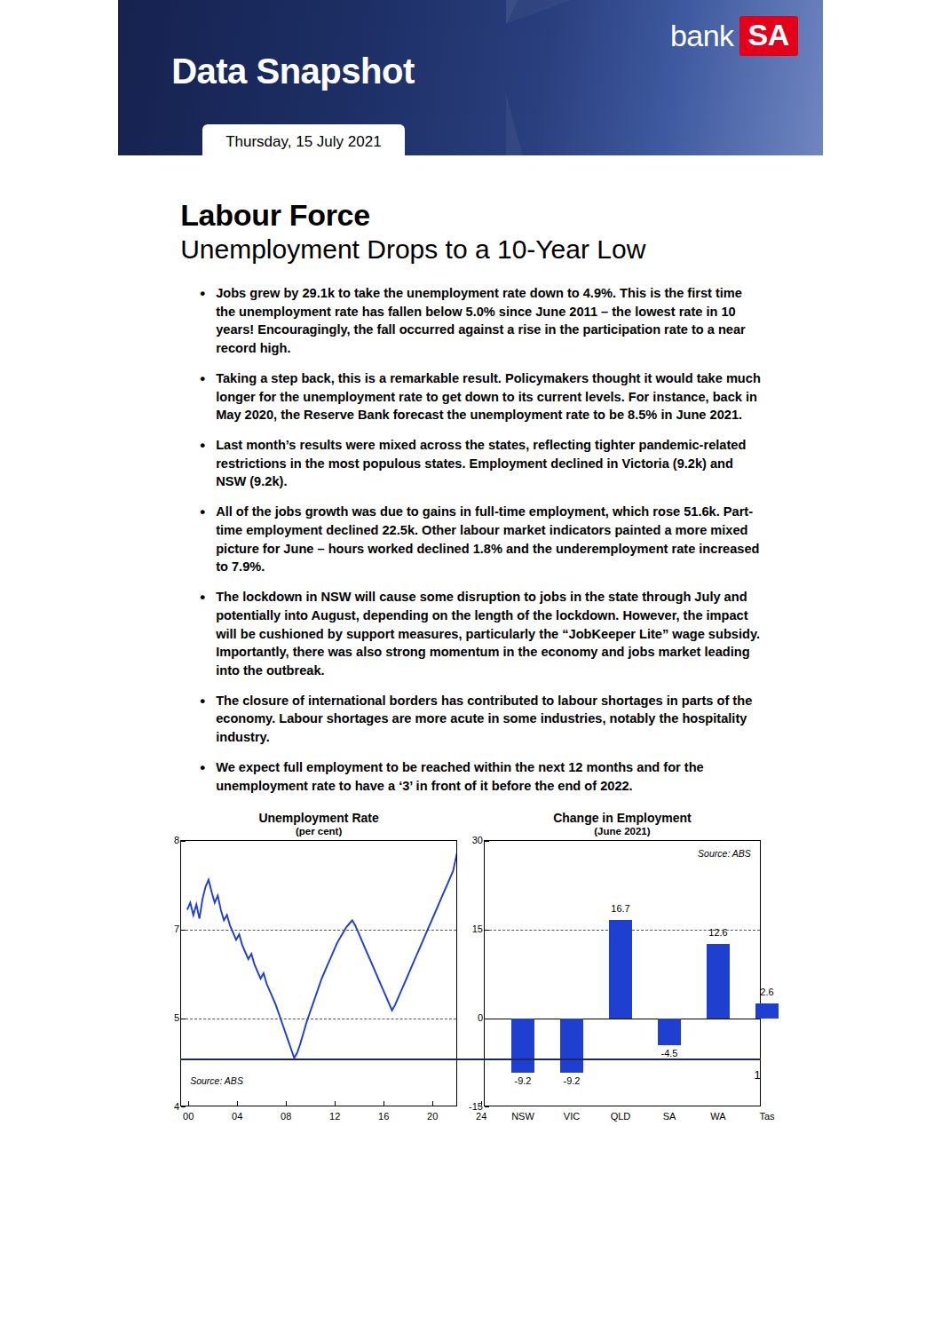bank SA
Data Snapshot
Thursday, 15 July 2021
Labour Force
Unemployment Drops to a 10-Year Low
Jobs grew by 29.1k to take the unemployment rate down to 4.9%. This is the first time the unemployment rate has fallen below 5.0% since June 2011 – the lowest rate in 10 years! Encouragingly, the fall occurred against a rise in the participation rate to a near record high.
Taking a step back, this is a remarkable result. Policymakers thought it would take much longer for the unemployment rate to get down to its current levels. For instance, back in May 2020, the Reserve Bank forecast the unemployment rate to be 8.5% in June 2021.
Last month’s results were mixed across the states, reflecting tighter pandemic-related restrictions in the most populous states. Employment declined in Victoria (9.2k) and NSW (9.2k).
All of the jobs growth was due to gains in full-time employment, which rose 51.6k. Part-time employment declined 22.5k. Other labour market indicators painted a more mixed picture for June – hours worked declined 1.8% and the underemployment rate increased to 7.9%.
The lockdown in NSW will cause some disruption to jobs in the state through July and potentially into August, depending on the length of the lockdown. However, the impact will be cushioned by support measures, particularly the “JobKeeper Lite” wage subsidy. Importantly, there was also strong momentum in the economy and jobs market leading into the outbreak.
The closure of international borders has contributed to labour shortages in parts of the economy. Labour shortages are more acute in some industries, notably the hospitality industry.
We expect full employment to be reached within the next 12 months and for the unemployment rate to have a ‘3’ in front of it before the end of 2022.
Unemployment Rate
(per cent)
8
7
5
4
00
04
08
12
16
20
24
Source: ABS
Change in Employment
(June 2021)
30
15
0
-15
Source: ABS
-9.2
NSW
-9.2
VIC
16.7
QLD
-4.5
SA
12.6
WA
2.6
Tas
1